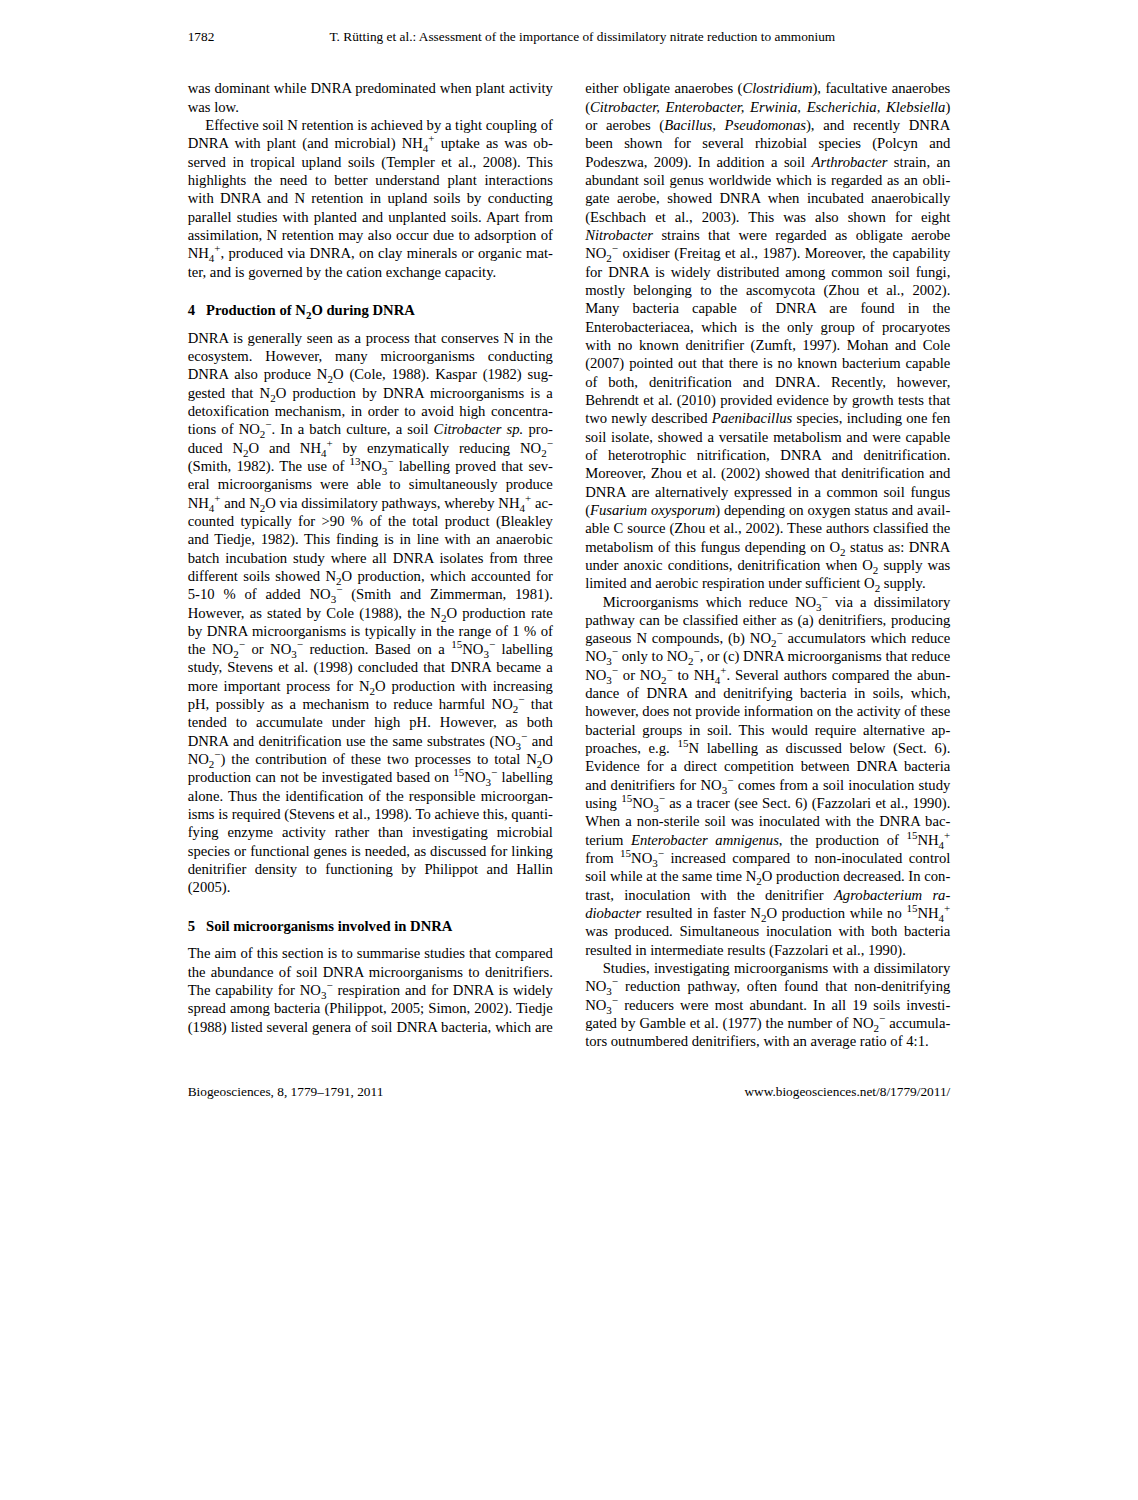1782 T. Rütting et al.: Assessment of the importance of dissimilatory nitrate reduction to ammonium
was dominant while DNRA predominated when plant activity was low.
Effective soil N retention is achieved by a tight coupling of DNRA with plant (and microbial) NH4+ uptake as was observed in tropical upland soils (Templer et al., 2008). This highlights the need to better understand plant interactions with DNRA and N retention in upland soils by conducting parallel studies with planted and unplanted soils. Apart from assimilation, N retention may also occur due to adsorption of NH4+, produced via DNRA, on clay minerals or organic matter, and is governed by the cation exchange capacity.
4 Production of N2O during DNRA
DNRA is generally seen as a process that conserves N in the ecosystem. However, many microorganisms conducting DNRA also produce N2O (Cole, 1988). Kaspar (1982) suggested that N2O production by DNRA microorganisms is a detoxification mechanism, in order to avoid high concentrations of NO2−. In a batch culture, a soil Citrobacter sp. produced N2O and NH4+ by enzymatically reducing NO2− (Smith, 1982). The use of 13NO3− labelling proved that several microorganisms were able to simultaneously produce NH4+ and N2O via dissimilatory pathways, whereby NH4+ accounted typically for >90 % of the total product (Bleakley and Tiedje, 1982). This finding is in line with an anaerobic batch incubation study where all DNRA isolates from three different soils showed N2O production, which accounted for 5-10 % of added NO3− (Smith and Zimmerman, 1981). However, as stated by Cole (1988), the N2O production rate by DNRA microorganisms is typically in the range of 1 % of the NO2− or NO3− reduction. Based on a 15NO3− labelling study, Stevens et al. (1998) concluded that DNRA became a more important process for N2O production with increasing pH, possibly as a mechanism to reduce harmful NO2− that tended to accumulate under high pH. However, as both DNRA and denitrification use the same substrates (NO3− and NO2−) the contribution of these two processes to total N2O production can not be investigated based on 15NO3− labelling alone. Thus the identification of the responsible microorganisms is required (Stevens et al., 1998). To achieve this, quantifying enzyme activity rather than investigating microbial species or functional genes is needed, as discussed for linking denitrifier density to functioning by Philippot and Hallin (2005).
5 Soil microorganisms involved in DNRA
The aim of this section is to summarise studies that compared the abundance of soil DNRA microorganisms to denitrifiers. The capability for NO3− respiration and for DNRA is widely spread among bacteria (Philippot, 2005; Simon, 2002). Tiedje (1988) listed several genera of soil DNRA bacteria, which are either obligate anaerobes (Clostridium), facultative anaerobes (Citrobacter, Enterobacter, Erwinia, Escherichia, Klebsiella) or aerobes (Bacillus, Pseudomonas), and recently DNRA been shown for several rhizobial species (Polcyn and Podeszwa, 2009). In addition a soil Arthrobacter strain, an abundant soil genus worldwide which is regarded as an obligate aerobe, showed DNRA when incubated anaerobically (Eschbach et al., 2003). This was also shown for eight Nitrobacter strains that were regarded as obligate aerobe NO2− oxidiser (Freitag et al., 1987). Moreover, the capability for DNRA is widely distributed among common soil fungi, mostly belonging to the ascomycota (Zhou et al., 2002). Many bacteria capable of DNRA are found in the Enterobacteriacea, which is the only group of procaryotes with no known denitrifier (Zumft, 1997). Mohan and Cole (2007) pointed out that there is no known bacterium capable of both, denitrification and DNRA. Recently, however, Behrendt et al. (2010) provided evidence by growth tests that two newly described Paenibacillus species, including one fen soil isolate, showed a versatile metabolism and were capable of heterotrophic nitrification, DNRA and denitrification. Moreover, Zhou et al. (2002) showed that denitrification and DNRA are alternatively expressed in a common soil fungus (Fusarium oxysporum) depending on oxygen status and available C source (Zhou et al., 2002). These authors classified the metabolism of this fungus depending on O2 status as: DNRA under anoxic conditions, denitrification when O2 supply was limited and aerobic respiration under sufficient O2 supply.
Microorganisms which reduce NO3− via a dissimilatory pathway can be classified either as (a) denitrifiers, producing gaseous N compounds, (b) NO2− accumulators which reduce NO3− only to NO2−, or (c) DNRA microorganisms that reduce NO3− or NO2− to NH4+. Several authors compared the abundance of DNRA and denitrifying bacteria in soils, which, however, does not provide information on the activity of these bacterial groups in soil. This would require alternative approaches, e.g. 15N labelling as discussed below (Sect. 6). Evidence for a direct competition between DNRA bacteria and denitrifiers for NO3− comes from a soil inoculation study using 15NO3− as a tracer (see Sect. 6) (Fazzolari et al., 1990). When a non-sterile soil was inoculated with the DNRA bacterium Enterobacter amnigenus, the production of 15NH4+ from 15NO3− increased compared to non-inoculated control soil while at the same time N2O production decreased. In contrast, inoculation with the denitrifier Agrobacterium radiobacter resulted in faster N2O production while no 15NH4+ was produced. Simultaneous inoculation with both bacteria resulted in intermediate results (Fazzolari et al., 1990).
Studies, investigating microorganisms with a dissimilatory NO3− reduction pathway, often found that non-denitrifying NO3− reducers were most abundant. In all 19 soils investigated by Gamble et al. (1977) the number of NO2− accumulators outnumbered denitrifiers, with an average ratio of 4:1.
Biogeosciences, 8, 1779–1791, 2011 www.biogeosciences.net/8/1779/2011/